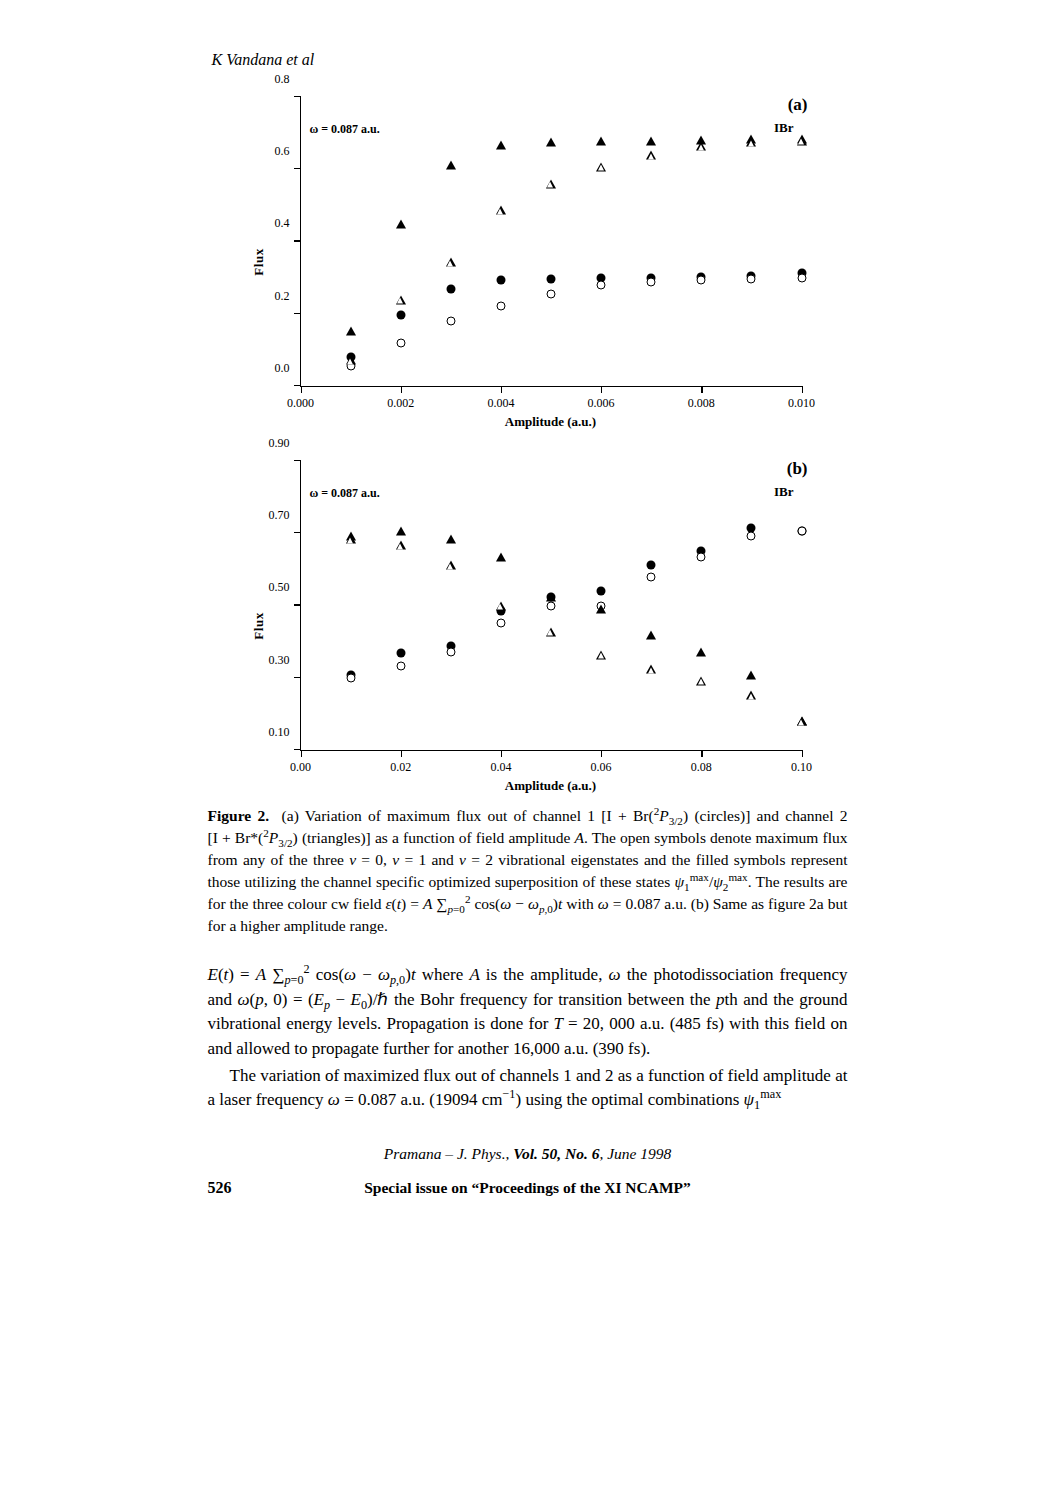K Vandana et al
(a)
IBr
ω = 0.087 a.u.
Flux
0.0
0.2
0.4
0.6
0.8
0.000
0.002
0.004
0.006
0.008
0.010
Amplitude (a.u.)
(b)
IBr
ω = 0.087 a.u.
Flux
0.10
0.30
0.50
0.70
0.90
0.00
0.02
0.04
0.06
0.08
0.10
Amplitude (a.u.)
Figure 2. (a) Variation of maximum flux out of channel 1 [I + Br(2P3/2) (circles)] and channel 2 [I + Br*(2P3/2) (triangles)] as a function of field amplitude A. The open symbols denote maximum flux from any of the three v = 0, v = 1 and v = 2 vibrational eigenstates and the filled symbols represent those utilizing the channel specific optimized superposition of these states ψ1max/ψ2max. The results are for the three colour cw field ε(t) = A ∑p=02 cos(ω − ωp,0)t with ω = 0.087 a.u. (b) Same as figure 2a but for a higher amplitude range.
E(t) = A ∑p=02 cos(ω − ωp,0)t where A is the amplitude, ω the photodissociation frequency and ω(p, 0) = (Ep − E0)/ℏ the Bohr frequency for transition between the pth and the ground vibrational energy levels. Propagation is done for T = 20, 000 a.u. (485 fs) with this field on and allowed to propagate further for another 16,000 a.u. (390 fs).
The variation of maximized flux out of channels 1 and 2 as a function of field amplitude at a laser frequency ω = 0.087 a.u. (19094 cm−1) using the optimal combinations ψ1max
Pramana – J. Phys., Vol. 50, No. 6, June 1998
526
Special issue on “Proceedings of the XI NCAMP”